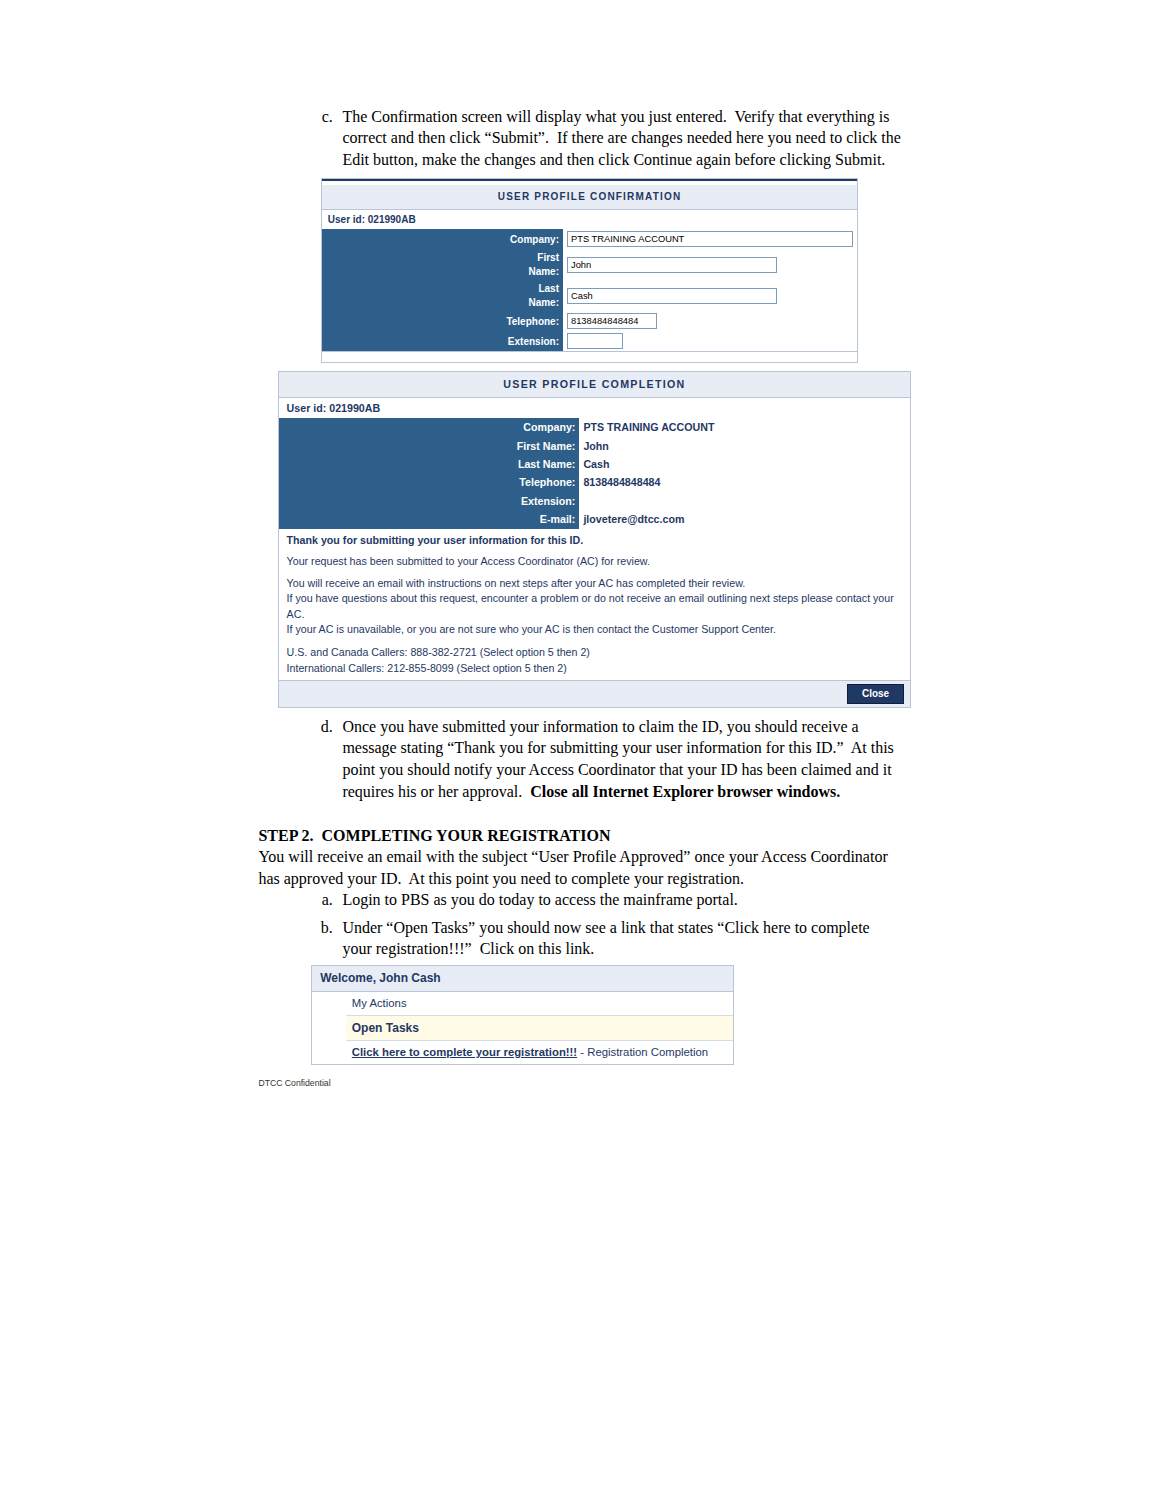The Confirmation screen will display what you just entered. Verify that everything is correct and then click “Submit”. If there are changes needed here you need to click the Edit button, make the changes and then click Continue again before clicking Submit.
USER PROFILE CONFIRMATION
User id: 021990AB
| Company: | PTS TRAINING ACCOUNT |
| First Name: | John |
| Last Name: | Cash |
| Telephone: | 8138484848484 |
| Extension: | |
USER PROFILE COMPLETION
User id: 021990AB
| Company: | PTS TRAINING ACCOUNT |
| First Name: | John |
| Last Name: | Cash |
| Telephone: | 8138484848484 |
| Extension: | |
| E-mail: | jlovetere@dtcc.com |
Thank you for submitting your user information for this ID.
Your request has been submitted to your Access Coordinator (AC) for review.
You will receive an email with instructions on next steps after your AC has completed their review.
If you have questions about this request, encounter a problem or do not receive an email outlining next steps please contact your AC.
If your AC is unavailable, or you are not sure who your AC is then contact the Customer Support Center.
U.S. and Canada Callers: 888-382-2721 (Select option 5 then 2)
International Callers: 212-855-8099 (Select option 5 then 2)
Close
Once you have submitted your information to claim the ID, you should receive a message stating “Thank you for submitting your user information for this ID.” At this point you should notify your Access Coordinator that your ID has been claimed and it requires his or her approval. Close all Internet Explorer browser windows.
STEP 2. COMPLETING YOUR REGISTRATION
You will receive an email with the subject “User Profile Approved” once your Access Coordinator has approved your ID. At this point you need to complete your registration.
Login to PBS as you do today to access the mainframe portal.
Under “Open Tasks” you should now see a link that states “Click here to complete your registration!!!” Click on this link.
Welcome, John Cash
My Actions
Open Tasks
Click here to complete your registration!!! - Registration Completion
DTCC Confidential